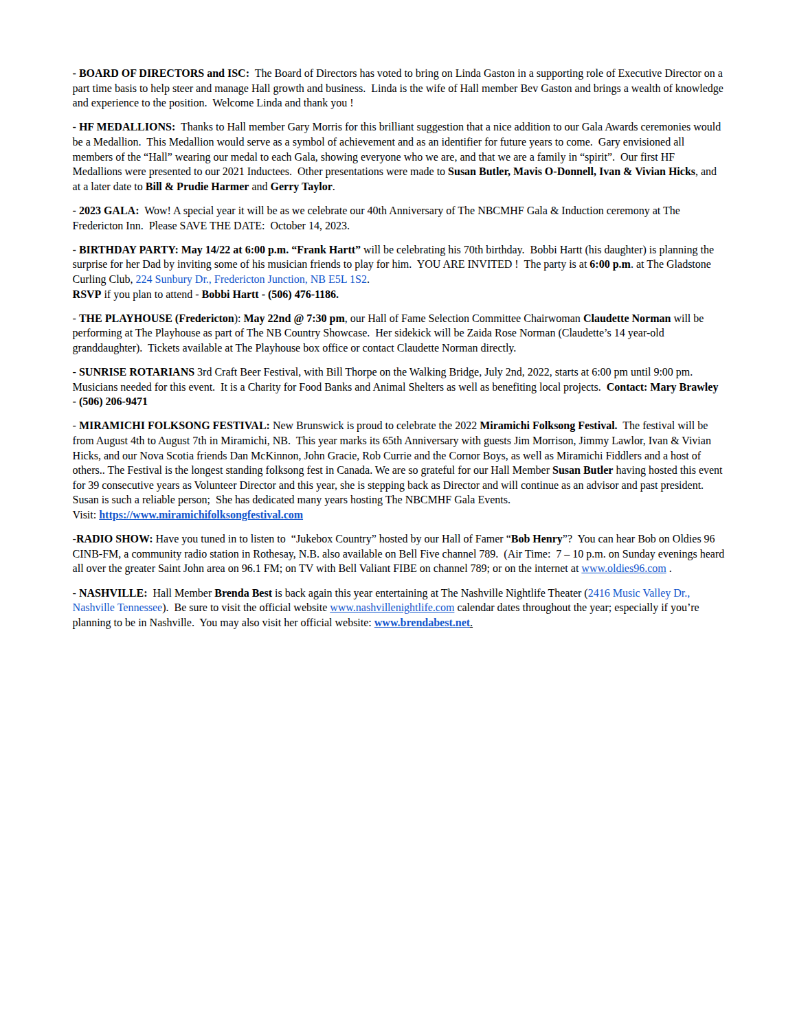- BOARD OF DIRECTORS and ISC: The Board of Directors has voted to bring on Linda Gaston in a supporting role of Executive Director on a part time basis to help steer and manage Hall growth and business. Linda is the wife of Hall member Bev Gaston and brings a wealth of knowledge and experience to the position. Welcome Linda and thank you !
- HF MEDALLIONS: Thanks to Hall member Gary Morris for this brilliant suggestion that a nice addition to our Gala Awards ceremonies would be a Medallion. This Medallion would serve as a symbol of achievement and as an identifier for future years to come. Gary envisioned all members of the “Hall” wearing our medal to each Gala, showing everyone who we are, and that we are a family in “spirit”. Our first HF Medallions were presented to our 2021 Inductees. Other presentations were made to Susan Butler, Mavis O-Donnell, Ivan & Vivian Hicks, and at a later date to Bill & Prudie Harmer and Gerry Taylor.
- 2023 GALA: Wow! A special year it will be as we celebrate our 40th Anniversary of The NBCMHF Gala & Induction ceremony at The Fredericton Inn. Please SAVE THE DATE: October 14, 2023.
- BIRTHDAY PARTY: May 14/22 at 6:00 p.m. “Frank Hartt” will be celebrating his 70th birthday. Bobbi Hartt (his daughter) is planning the surprise for her Dad by inviting some of his musician friends to play for him. YOU ARE INVITED ! The party is at 6:00 p.m. at The Gladstone Curling Club, 224 Sunbury Dr., Fredericton Junction, NB E5L 1S2.
RSVP if you plan to attend - Bobbi Hartt - (506) 476-1186.
- THE PLAYHOUSE (Fredericton): May 22nd @ 7:30 pm, our Hall of Fame Selection Committee Chairwoman Claudette Norman will be performing at The Playhouse as part of The NB Country Showcase. Her sidekick will be Zaida Rose Norman (Claudette’s 14 year-old granddaughter). Tickets available at The Playhouse box office or contact Claudette Norman directly.
- SUNRISE ROTARIANS 3rd Craft Beer Festival, with Bill Thorpe on the Walking Bridge, July 2nd, 2022, starts at 6:00 pm until 9:00 pm. Musicians needed for this event. It is a Charity for Food Banks and Animal Shelters as well as benefiting local projects. Contact: Mary Brawley - (506) 206-9471
- MIRAMICHI FOLKSONG FESTIVAL: New Brunswick is proud to celebrate the 2022 Miramichi Folksong Festival. The festival will be from August 4th to August 7th in Miramichi, NB. This year marks its 65th Anniversary with guests Jim Morrison, Jimmy Lawlor, Ivan & Vivian Hicks, and our Nova Scotia friends Dan McKinnon, John Gracie, Rob Currie and the Cornor Boys, as well as Miramichi Fiddlers and a host of others.. The Festival is the longest standing folksong fest in Canada. We are so grateful for our Hall Member Susan Butler having hosted this event for 39 consecutive years as Volunteer Director and this year, she is stepping back as Director and will continue as an advisor and past president. Susan is such a reliable person; She has dedicated many years hosting The NBCMHF Gala Events.
Visit: https://www.miramichifolksongfestival.com
-RADIO SHOW: Have you tuned in to listen to “Jukebox Country” hosted by our Hall of Famer “Bob Henry”? You can hear Bob on Oldies 96 CINB-FM, a community radio station in Rothesay, N.B. also available on Bell Five channel 789. (Air Time: 7 – 10 p.m. on Sunday evenings heard all over the greater Saint John area on 96.1 FM; on TV with Bell Valiant FIBE on channel 789; or on the internet at www.oldies96.com .
- NASHVILLE: Hall Member Brenda Best is back again this year entertaining at The Nashville Nightlife Theater (2416 Music Valley Dr., Nashville Tennessee). Be sure to visit the official website www.nashvillenightlife.com calendar dates throughout the year; especially if you’re planning to be in Nashville. You may also visit her official website: www.brendabest.net.